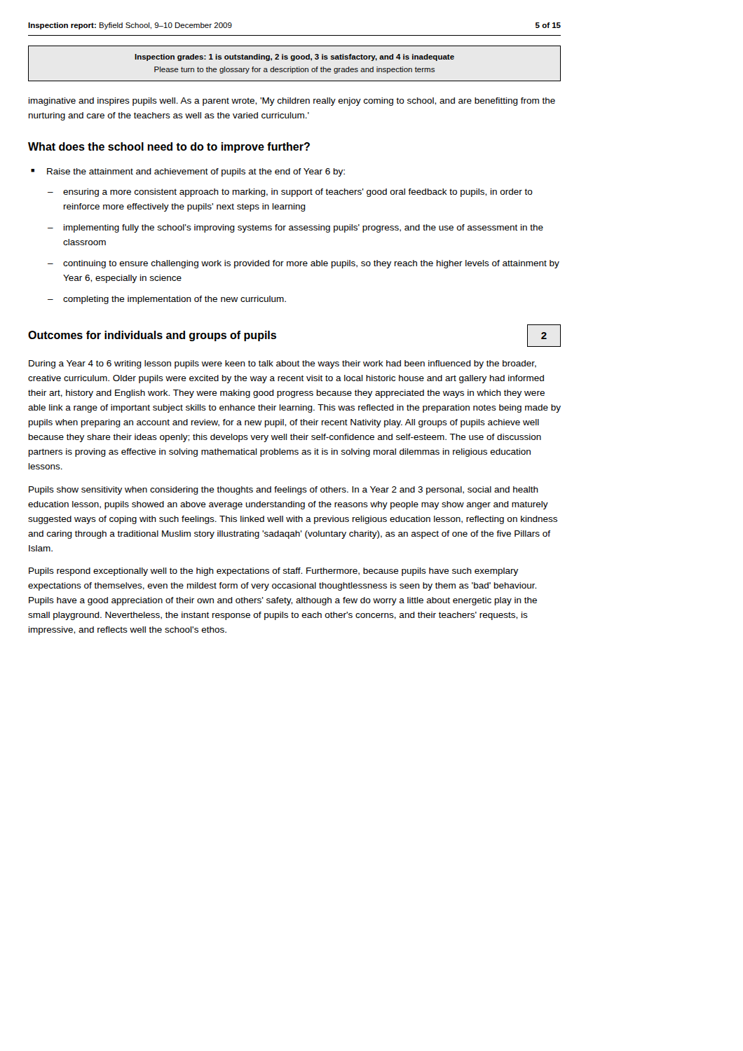Inspection report: Byfield School, 9–10 December 2009
5 of 15
Inspection grades: 1 is outstanding, 2 is good, 3 is satisfactory, and 4 is inadequate
Please turn to the glossary for a description of the grades and inspection terms
imaginative and inspires pupils well. As a parent wrote, 'My children really enjoy coming to school, and are benefitting from the nurturing and care of the teachers as well as the varied curriculum.'
What does the school need to do to improve further?
Raise the attainment and achievement of pupils at the end of Year 6 by:
ensuring a more consistent approach to marking, in support of teachers' good oral feedback to pupils, in order to reinforce more effectively the pupils' next steps in learning
implementing fully the school's improving systems for assessing pupils' progress, and the use of assessment in the classroom
continuing to ensure challenging work is provided for more able pupils, so they reach the higher levels of attainment by Year 6, especially in science
completing the implementation of the new curriculum.
Outcomes for individuals and groups of pupils
2
During a Year 4 to 6 writing lesson pupils were keen to talk about the ways their work had been influenced by the broader, creative curriculum. Older pupils were excited by the way a recent visit to a local historic house and art gallery had informed their art, history and English work. They were making good progress because they appreciated the ways in which they were able link a range of important subject skills to enhance their learning. This was reflected in the preparation notes being made by pupils when preparing an account and review, for a new pupil, of their recent Nativity play. All groups of pupils achieve well because they share their ideas openly; this develops very well their self-confidence and self-esteem. The use of discussion partners is proving as effective in solving mathematical problems as it is in solving moral dilemmas in religious education lessons.
Pupils show sensitivity when considering the thoughts and feelings of others. In a Year 2 and 3 personal, social and health education lesson, pupils showed an above average understanding of the reasons why people may show anger and maturely suggested ways of coping with such feelings. This linked well with a previous religious education lesson, reflecting on kindness and caring through a traditional Muslim story illustrating 'sadaqah' (voluntary charity), as an aspect of one of the five Pillars of Islam.
Pupils respond exceptionally well to the high expectations of staff. Furthermore, because pupils have such exemplary expectations of themselves, even the mildest form of very occasional thoughtlessness is seen by them as 'bad' behaviour. Pupils have a good appreciation of their own and others' safety, although a few do worry a little about energetic play in the small playground. Nevertheless, the instant response of pupils to each other's concerns, and their teachers' requests, is impressive, and reflects well the school's ethos.